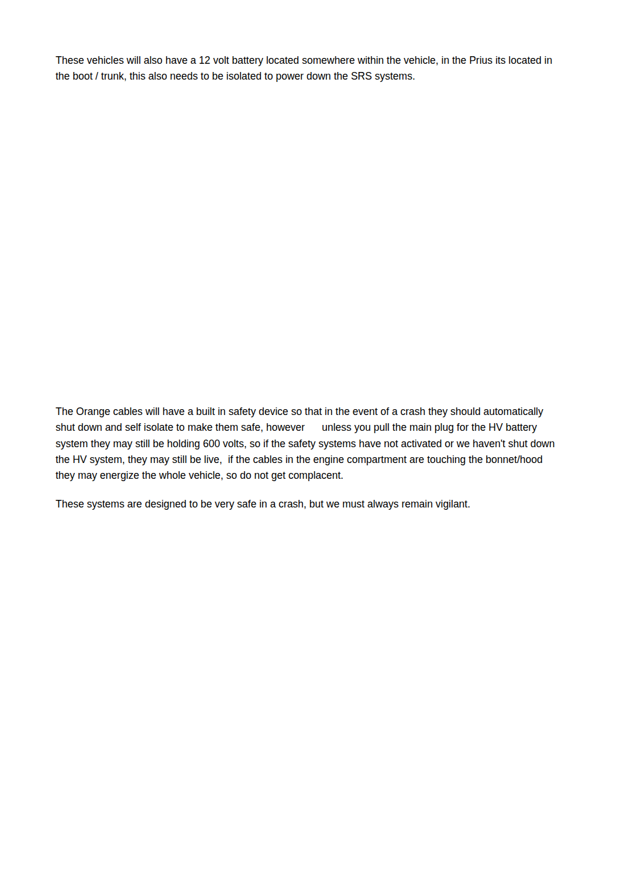These vehicles will also have a 12 volt battery located somewhere within the vehicle, in the Prius its located in the boot / trunk, this also needs to be isolated to power down the SRS systems.
The Orange cables will have a built in safety device so that in the event of a crash they should automatically shut down and self isolate to make them safe, however unless you pull the main plug for the HV battery system they may still be holding 600 volts, so if the safety systems have not activated or we haven't shut down the HV system, they may still be live, if the cables in the engine compartment are touching the bonnet/hood they may energize the whole vehicle, so do not get complacent.
These systems are designed to be very safe in a crash, but we must always remain vigilant.